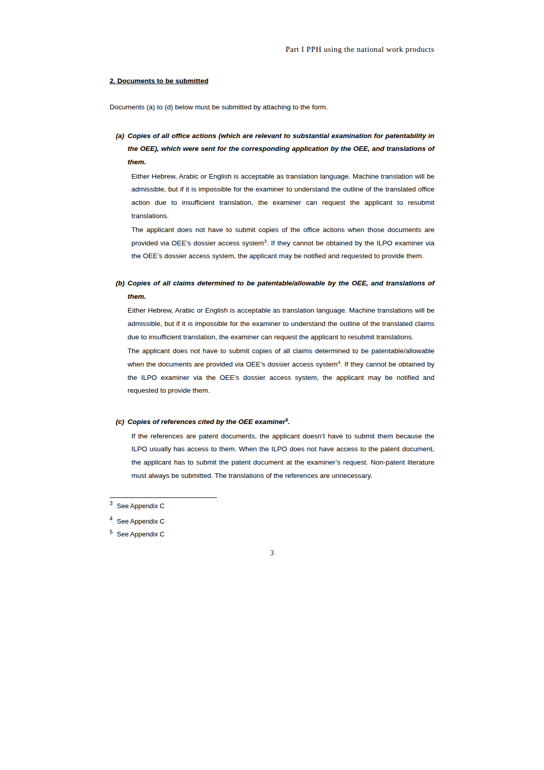Part I PPH using the national work products
2. Documents to be submitted
Documents (a) to (d) below must be submitted by attaching to the form.
(a)
Copies of all office actions (which are relevant to substantial examination for patentability in the OEE), which were sent for the corresponding application by the OEE, and translations of them.
Either Hebrew, Arabic or English is acceptable as translation language. Machine translation will be admissible, but if it is impossible for the examiner to understand the outline of the translated office action due to insufficient translation, the examiner can request the applicant to resubmit translations.
The applicant does not have to submit copies of the office actions when those documents are provided via OEE’s dossier access system3. If they cannot be obtained by the ILPO examiner via the OEE’s dossier access system, the applicant may be notified and requested to provide them.
(b)
Copies of all claims determined to be patentable/allowable by the OEE, and translations of them.
Either Hebrew, Arabic or English is acceptable as translation language. Machine translations will be admissible, but if it is impossible for the examiner to understand the outline of the translated claims due to insufficient translation, the examiner can request the applicant to resubmit translations.
The applicant does not have to submit copies of all claims determined to be patentable/allowable when the documents are provided via OEE’s dossier access system4. If they cannot be obtained by the ILPO examiner via the OEE’s dossier access system, the applicant may be notified and requested to provide them.
(c)
Copies of references cited by the OEE examiner5.
If the references are patent documents, the applicant doesn’t have to submit them because the ILPO usually has access to them. When the ILPO does not have access to the patent document, the applicant has to submit the patent document at the examiner’s request. Non-patent literature must always be submitted. The translations of the references are unnecessary.
3 See Appendix C
4 See Appendix C
5 See Appendix C
3